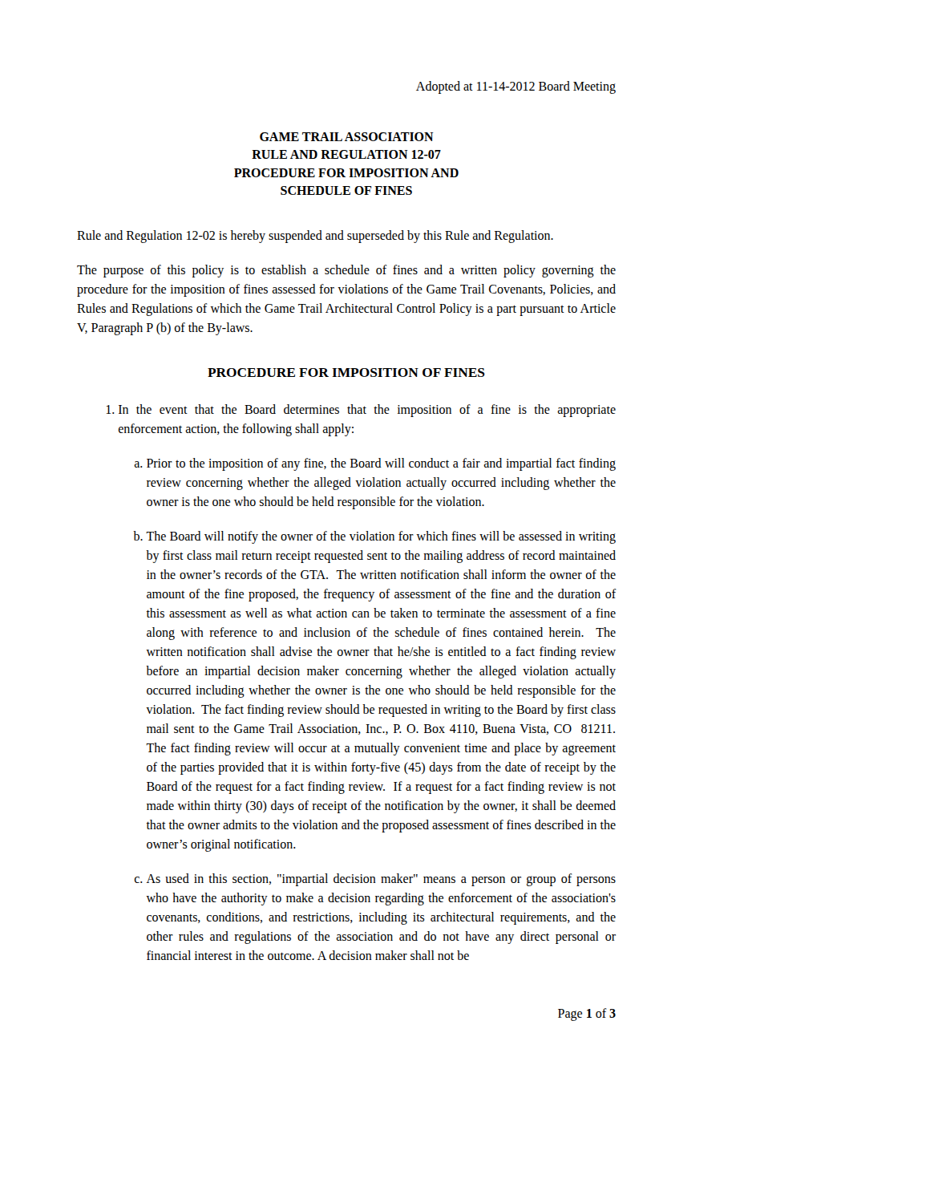Adopted at 11-14-2012 Board Meeting
Game Trail Association
Rule and Regulation 12-07
Procedure for Imposition and
Schedule of Fines
Rule and Regulation 12-02 is hereby suspended and superseded by this Rule and Regulation.
The purpose of this policy is to establish a schedule of fines and a written policy governing the procedure for the imposition of fines assessed for violations of the Game Trail Covenants, Policies, and Rules and Regulations of which the Game Trail Architectural Control Policy is a part pursuant to Article V, Paragraph P (b) of the By-laws.
Procedure for Imposition of Fines
In the event that the Board determines that the imposition of a fine is the appropriate enforcement action, the following shall apply:
Prior to the imposition of any fine, the Board will conduct a fair and impartial fact finding review concerning whether the alleged violation actually occurred including whether the owner is the one who should be held responsible for the violation.
The Board will notify the owner of the violation for which fines will be assessed in writing by first class mail return receipt requested sent to the mailing address of record maintained in the owner’s records of the GTA. The written notification shall inform the owner of the amount of the fine proposed, the frequency of assessment of the fine and the duration of this assessment as well as what action can be taken to terminate the assessment of a fine along with reference to and inclusion of the schedule of fines contained herein. The written notification shall advise the owner that he/she is entitled to a fact finding review before an impartial decision maker concerning whether the alleged violation actually occurred including whether the owner is the one who should be held responsible for the violation. The fact finding review should be requested in writing to the Board by first class mail sent to the Game Trail Association, Inc., P. O. Box 4110, Buena Vista, CO 81211. The fact finding review will occur at a mutually convenient time and place by agreement of the parties provided that it is within forty-five (45) days from the date of receipt by the Board of the request for a fact finding review. If a request for a fact finding review is not made within thirty (30) days of receipt of the notification by the owner, it shall be deemed that the owner admits to the violation and the proposed assessment of fines described in the owner’s original notification.
As used in this section, "impartial decision maker" means a person or group of persons who have the authority to make a decision regarding the enforcement of the association's covenants, conditions, and restrictions, including its architectural requirements, and the other rules and regulations of the association and do not have any direct personal or financial interest in the outcome. A decision maker shall not be
Page 1 of 3